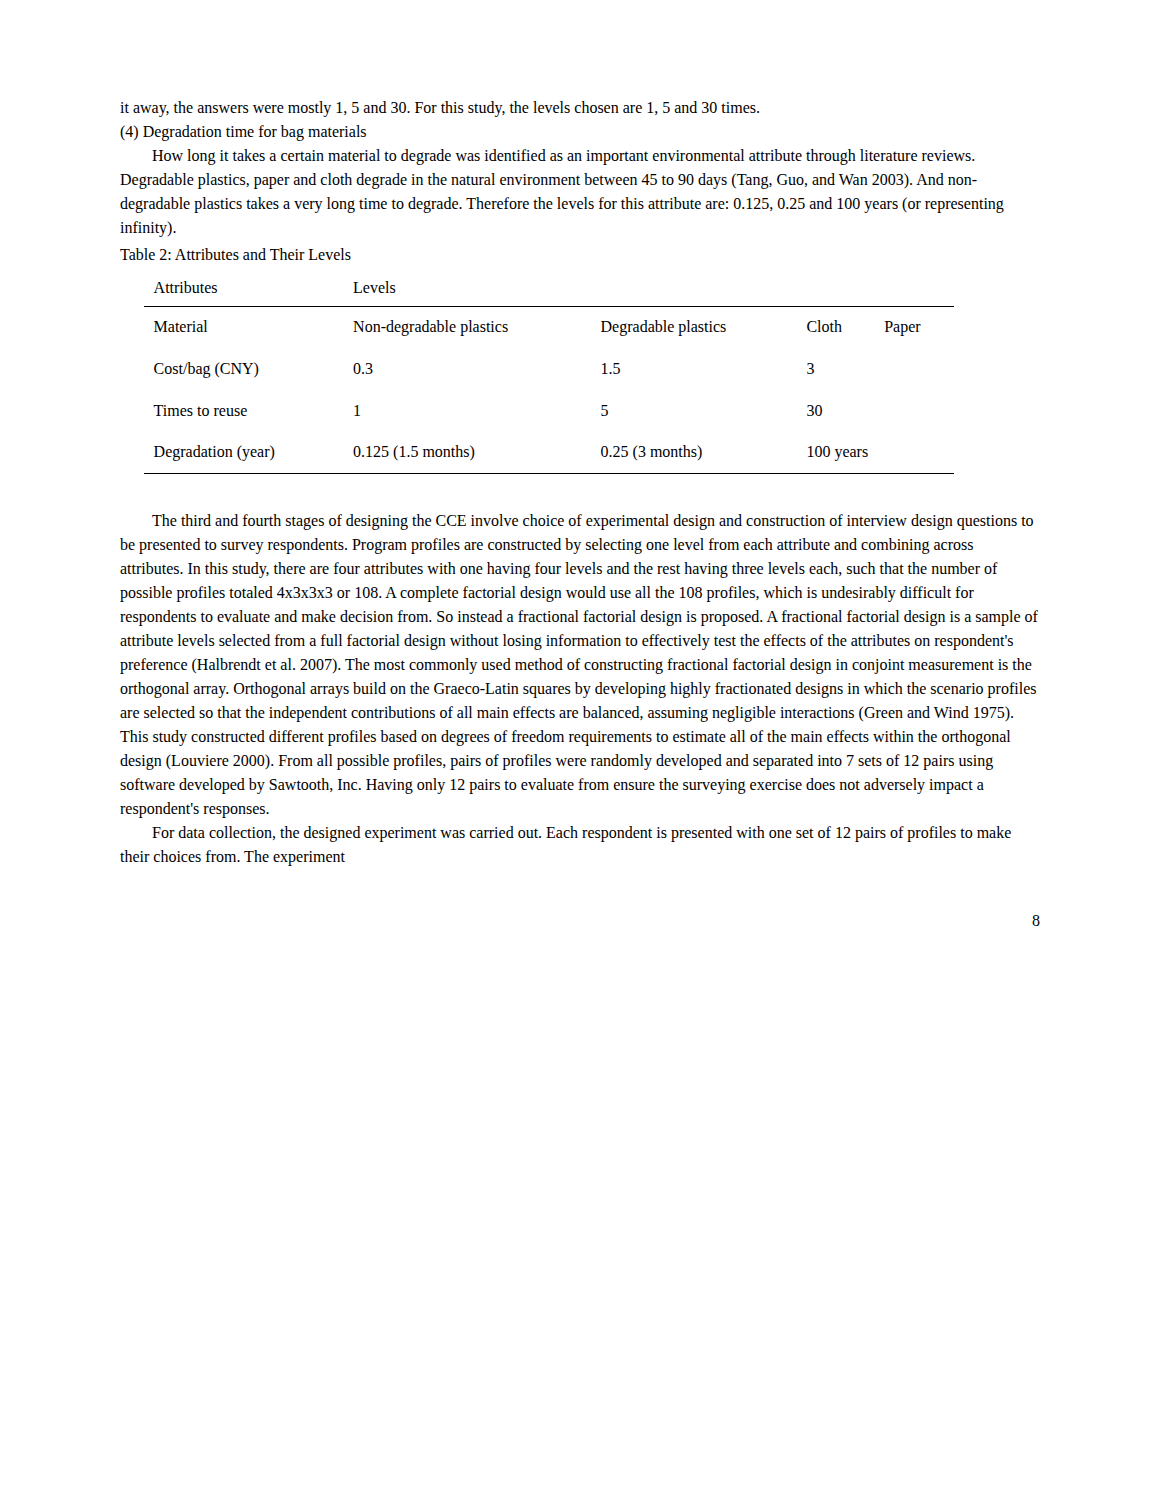it away, the answers were mostly 1, 5 and 30. For this study, the levels chosen are 1, 5 and 30 times.
(4) Degradation time for bag materials
How long it takes a certain material to degrade was identified as an important environmental attribute through literature reviews. Degradable plastics, paper and cloth degrade in the natural environment between 45 to 90 days (Tang, Guo, and Wan 2003). And non-degradable plastics takes a very long time to degrade. Therefore the levels for this attribute are: 0.125, 0.25 and 100 years (or representing infinity).
Table 2: Attributes and Their Levels
| Attributes | Levels |
| --- | --- |
| Material | Non-degradable plastics | Degradable plastics | Cloth | Paper |
| Cost/bag (CNY) | 0.3 | 1.5 | 3 | |
| Times to reuse | 1 | 5 | 30 | |
| Degradation (year) | 0.125 (1.5 months) | 0.25 (3 months) | 100 years |
The third and fourth stages of designing the CCE involve choice of experimental design and construction of interview design questions to be presented to survey respondents. Program profiles are constructed by selecting one level from each attribute and combining across attributes. In this study, there are four attributes with one having four levels and the rest having three levels each, such that the number of possible profiles totaled 4x3x3x3 or 108. A complete factorial design would use all the 108 profiles, which is undesirably difficult for respondents to evaluate and make decision from. So instead a fractional factorial design is proposed. A fractional factorial design is a sample of attribute levels selected from a full factorial design without losing information to effectively test the effects of the attributes on respondent's preference (Halbrendt et al. 2007). The most commonly used method of constructing fractional factorial design in conjoint measurement is the orthogonal array. Orthogonal arrays build on the Graeco-Latin squares by developing highly fractionated designs in which the scenario profiles are selected so that the independent contributions of all main effects are balanced, assuming negligible interactions (Green and Wind 1975). This study constructed different profiles based on degrees of freedom requirements to estimate all of the main effects within the orthogonal design (Louviere 2000). From all possible profiles, pairs of profiles were randomly developed and separated into 7 sets of 12 pairs using software developed by Sawtooth, Inc. Having only 12 pairs to evaluate from ensure the surveying exercise does not adversely impact a respondent's responses.
For data collection, the designed experiment was carried out. Each respondent is presented with one set of 12 pairs of profiles to make their choices from. The experiment
8